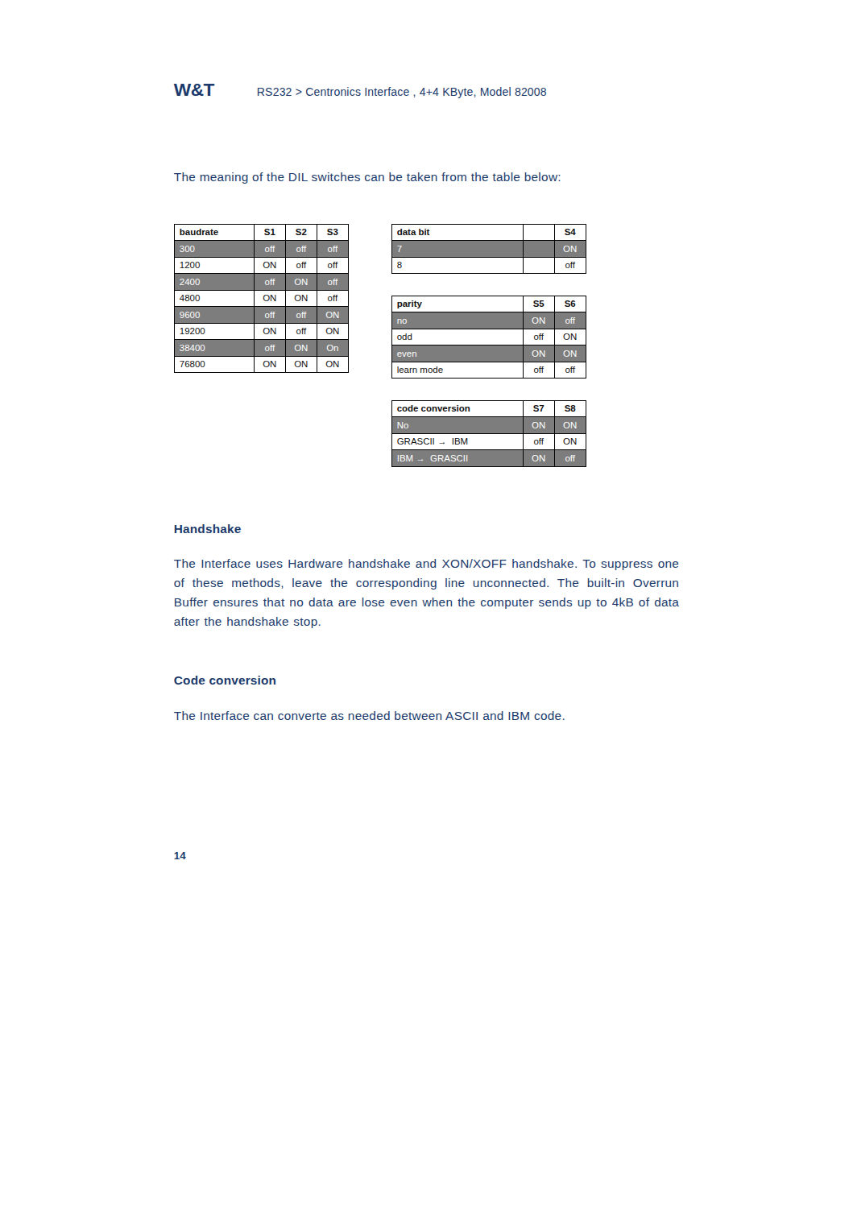W&T
RS232 > Centronics Interface , 4+4 KByte, Model 82008
The meaning of the DIL switches can be taken from the table below:
| baudrate | S1 | S2 | S3 |
| --- | --- | --- | --- |
| 300 | off | off | off |
| 1200 | ON | off | off |
| 2400 | off | ON | off |
| 4800 | ON | ON | off |
| 9600 | off | off | ON |
| 19200 | ON | off | ON |
| 38400 | off | ON | On |
| 76800 | ON | ON | ON |
| data bit | | S4 |
| --- | --- | --- |
| 7 | | ON |
| 8 | | off |
| parity | S5 | S6 |
| --- | --- | --- |
| no | ON | off |
| odd | off | ON |
| even | ON | ON |
| learn mode | off | off |
| code conversion | S7 | S8 |
| --- | --- | --- |
| No | ON | ON |
| GRASCII → IBM | off | ON |
| IBM → GRASCII | ON | off |
Handshake
The Interface uses Hardware handshake and XON/XOFF handshake. To suppress one of these methods, leave the corresponding line unconnected. The built-in Overrun Buffer ensures that no data are lose even when the computer sends up to 4kB of data after the handshake stop.
Code conversion
The Interface can converte as needed between ASCII and IBM code.
14